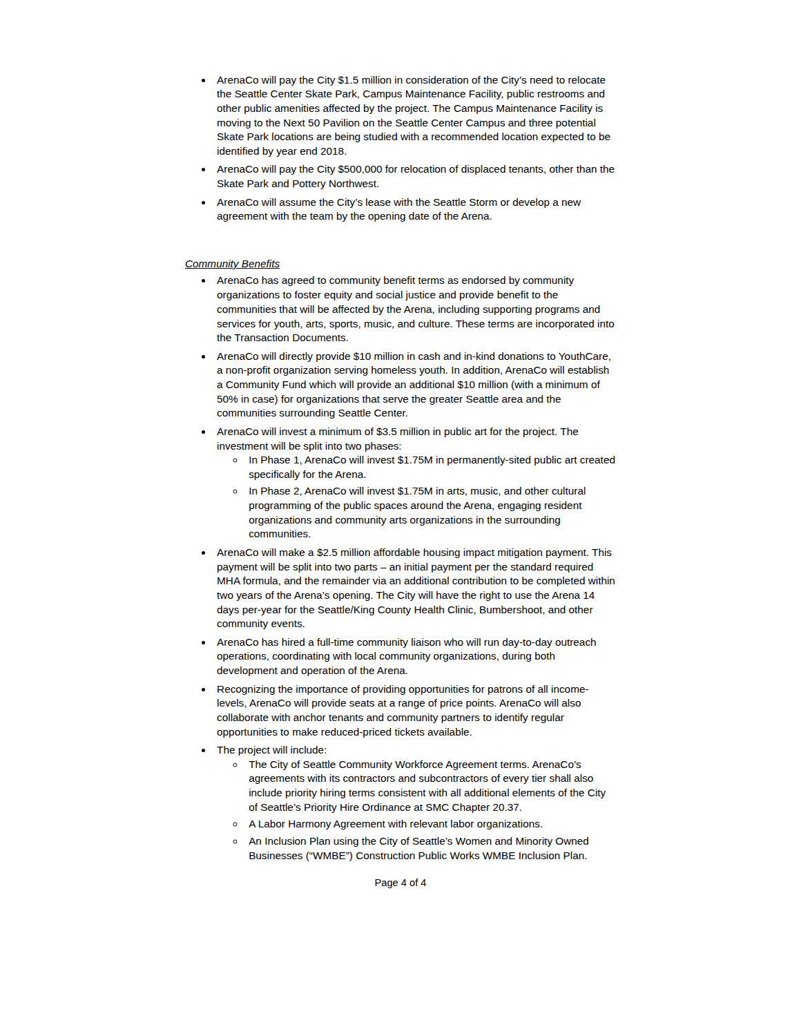ArenaCo will pay the City $1.5 million in consideration of the City’s need to relocate the Seattle Center Skate Park, Campus Maintenance Facility, public restrooms and other public amenities affected by the project. The Campus Maintenance Facility is moving to the Next 50 Pavilion on the Seattle Center Campus and three potential Skate Park locations are being studied with a recommended location expected to be identified by year end 2018.
ArenaCo will pay the City $500,000 for relocation of displaced tenants, other than the Skate Park and Pottery Northwest.
ArenaCo will assume the City’s lease with the Seattle Storm or develop a new agreement with the team by the opening date of the Arena.
Community Benefits
ArenaCo has agreed to community benefit terms as endorsed by community organizations to foster equity and social justice and provide benefit to the communities that will be affected by the Arena, including supporting programs and services for youth, arts, sports, music, and culture. These terms are incorporated into the Transaction Documents.
ArenaCo will directly provide $10 million in cash and in-kind donations to YouthCare, a non-profit organization serving homeless youth. In addition, ArenaCo will establish a Community Fund which will provide an additional $10 million (with a minimum of 50% in case) for organizations that serve the greater Seattle area and the communities surrounding Seattle Center.
ArenaCo will invest a minimum of $3.5 million in public art for the project. The investment will be split into two phases:
In Phase 1, ArenaCo will invest $1.75M in permanently-sited public art created specifically for the Arena.
In Phase 2, ArenaCo will invest $1.75M in arts, music, and other cultural programming of the public spaces around the Arena, engaging resident organizations and community arts organizations in the surrounding communities.
ArenaCo will make a $2.5 million affordable housing impact mitigation payment. This payment will be split into two parts – an initial payment per the standard required MHA formula, and the remainder via an additional contribution to be completed within two years of the Arena’s opening. The City will have the right to use the Arena 14 days per-year for the Seattle/King County Health Clinic, Bumbershoot, and other community events.
ArenaCo has hired a full-time community liaison who will run day-to-day outreach operations, coordinating with local community organizations, during both development and operation of the Arena.
Recognizing the importance of providing opportunities for patrons of all income-levels, ArenaCo will provide seats at a range of price points. ArenaCo will also collaborate with anchor tenants and community partners to identify regular opportunities to make reduced-priced tickets available.
The project will include:
The City of Seattle Community Workforce Agreement terms. ArenaCo’s agreements with its contractors and subcontractors of every tier shall also include priority hiring terms consistent with all additional elements of the City of Seattle’s Priority Hire Ordinance at SMC Chapter 20.37.
A Labor Harmony Agreement with relevant labor organizations.
An Inclusion Plan using the City of Seattle’s Women and Minority Owned Businesses (“WMBE”) Construction Public Works WMBE Inclusion Plan.
Page 4 of 4